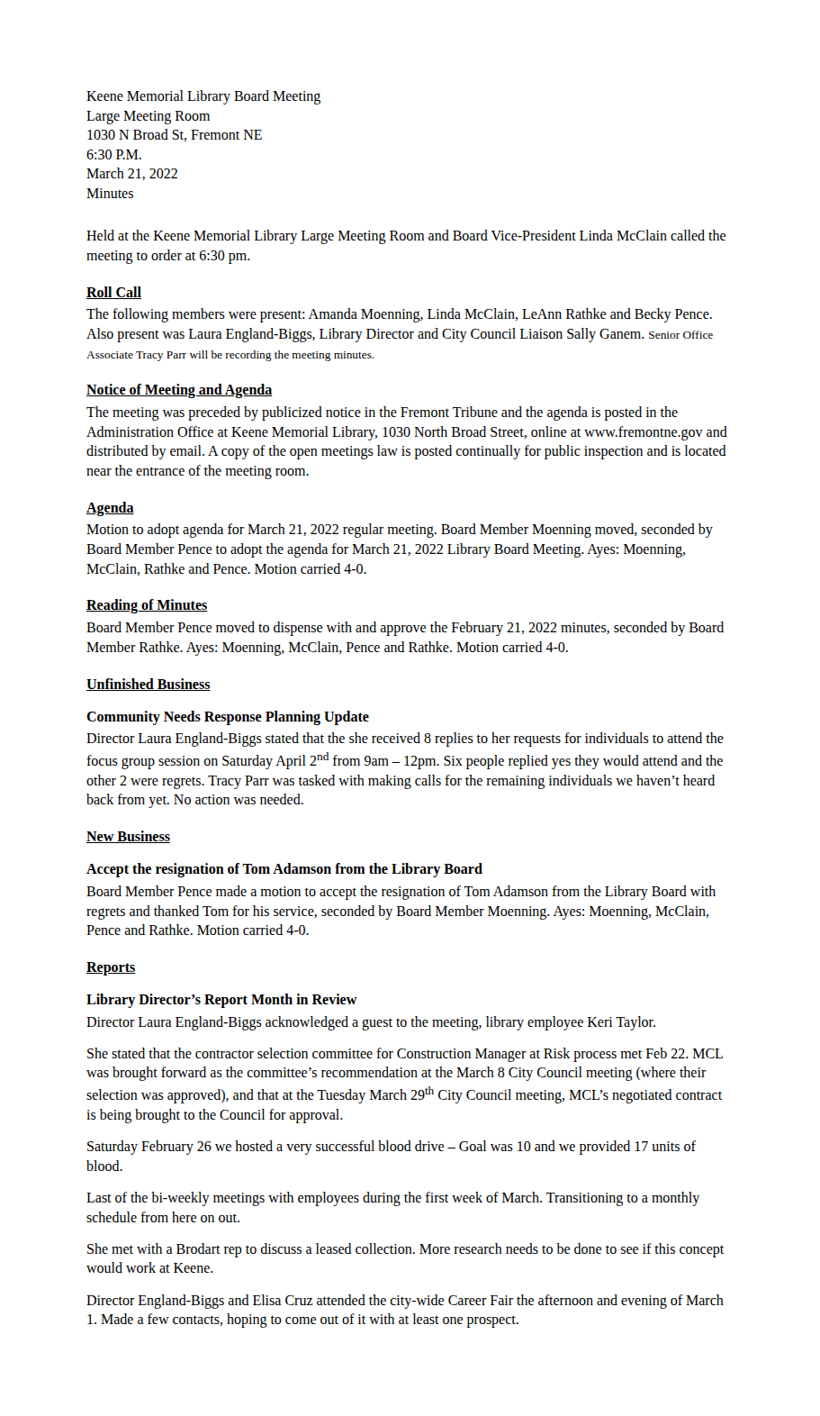Keene Memorial Library Board Meeting
Large Meeting Room
1030 N Broad St, Fremont NE
6:30 P.M.
March 21, 2022
Minutes
Held at the Keene Memorial Library Large Meeting Room and Board Vice-President Linda McClain called the meeting to order at 6:30 pm.
Roll Call
The following members were present: Amanda Moenning, Linda McClain, LeAnn Rathke and Becky Pence. Also present was Laura England-Biggs, Library Director and City Council Liaison Sally Ganem. Senior Office Associate Tracy Parr will be recording the meeting minutes.
Notice of Meeting and Agenda
The meeting was preceded by publicized notice in the Fremont Tribune and the agenda is posted in the Administration Office at Keene Memorial Library, 1030 North Broad Street, online at www.fremontne.gov and distributed by email. A copy of the open meetings law is posted continually for public inspection and is located near the entrance of the meeting room.
Agenda
Motion to adopt agenda for March 21, 2022 regular meeting. Board Member Moenning moved, seconded by Board Member Pence to adopt the agenda for March 21, 2022 Library Board Meeting. Ayes: Moenning, McClain, Rathke and Pence. Motion carried 4-0.
Reading of Minutes
Board Member Pence moved to dispense with and approve the February 21, 2022 minutes, seconded by Board Member Rathke. Ayes: Moenning, McClain, Pence and Rathke. Motion carried 4-0.
Unfinished Business
Community Needs Response Planning Update
Director Laura England-Biggs stated that the she received 8 replies to her requests for individuals to attend the focus group session on Saturday April 2nd from 9am – 12pm. Six people replied yes they would attend and the other 2 were regrets. Tracy Parr was tasked with making calls for the remaining individuals we haven’t heard back from yet. No action was needed.
New Business
Accept the resignation of Tom Adamson from the Library Board
Board Member Pence made a motion to accept the resignation of Tom Adamson from the Library Board with regrets and thanked Tom for his service, seconded by Board Member Moenning. Ayes: Moenning, McClain, Pence and Rathke. Motion carried 4-0.
Reports
Library Director’s Report Month in Review
Director Laura England-Biggs acknowledged a guest to the meeting, library employee Keri Taylor.
She stated that the contractor selection committee for Construction Manager at Risk process met Feb 22. MCL was brought forward as the committee’s recommendation at the March 8 City Council meeting (where their selection was approved), and that at the Tuesday March 29th City Council meeting, MCL’s negotiated contract is being brought to the Council for approval.
Saturday February 26 we hosted a very successful blood drive – Goal was 10 and we provided 17 units of blood.
Last of the bi-weekly meetings with employees during the first week of March. Transitioning to a monthly schedule from here on out.
She met with a Brodart rep to discuss a leased collection. More research needs to be done to see if this concept would work at Keene.
Director England-Biggs and Elisa Cruz attended the city-wide Career Fair the afternoon and evening of March 1. Made a few contacts, hoping to come out of it with at least one prospect.